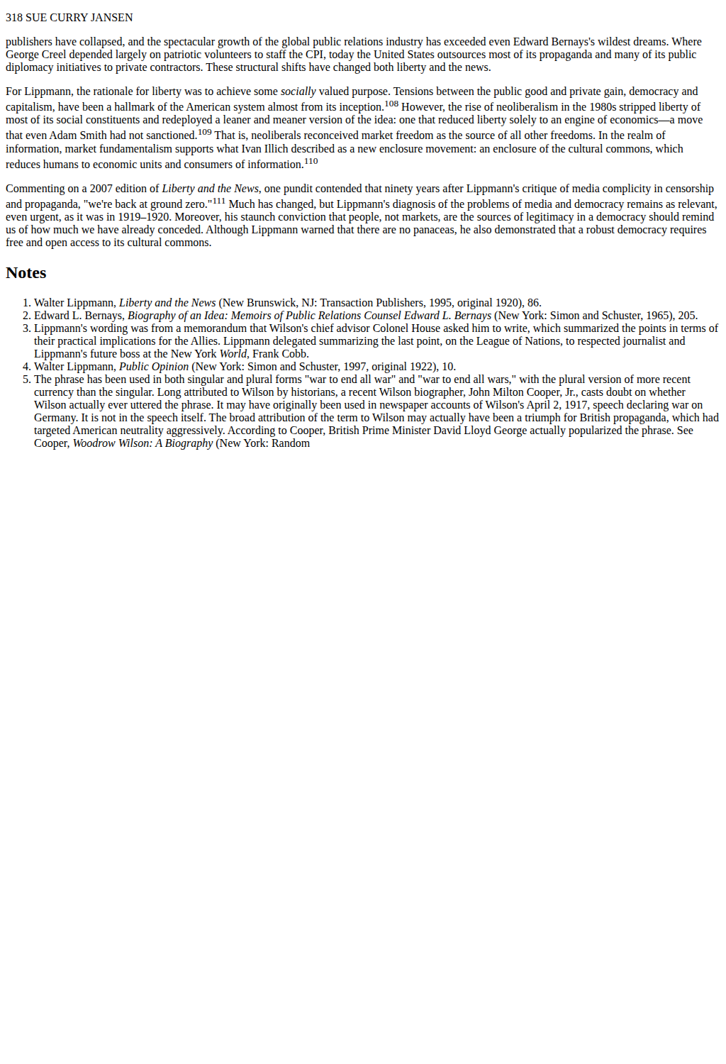318 SUE CURRY JANSEN
publishers have collapsed, and the spectacular growth of the global public relations industry has exceeded even Edward Bernays's wildest dreams. Where George Creel depended largely on patriotic volunteers to staff the CPI, today the United States outsources most of its propaganda and many of its public diplomacy initiatives to private contractors. These structural shifts have changed both liberty and the news.
For Lippmann, the rationale for liberty was to achieve some socially valued purpose. Tensions between the public good and private gain, democracy and capitalism, have been a hallmark of the American system almost from its inception.108 However, the rise of neoliberalism in the 1980s stripped liberty of most of its social constituents and redeployed a leaner and meaner version of the idea: one that reduced liberty solely to an engine of economics—a move that even Adam Smith had not sanctioned.109 That is, neoliberals reconceived market freedom as the source of all other freedoms. In the realm of information, market fundamentalism supports what Ivan Illich described as a new enclosure movement: an enclosure of the cultural commons, which reduces humans to economic units and consumers of information.110
Commenting on a 2007 edition of Liberty and the News, one pundit contended that ninety years after Lippmann's critique of media complicity in censorship and propaganda, "we're back at ground zero."111 Much has changed, but Lippmann's diagnosis of the problems of media and democracy remains as relevant, even urgent, as it was in 1919–1920. Moreover, his staunch conviction that people, not markets, are the sources of legitimacy in a democracy should remind us of how much we have already conceded. Although Lippmann warned that there are no panaceas, he also demonstrated that a robust democracy requires free and open access to its cultural commons.
Notes
Walter Lippmann, Liberty and the News (New Brunswick, NJ: Transaction Publishers, 1995, original 1920), 86.
Edward L. Bernays, Biography of an Idea: Memoirs of Public Relations Counsel Edward L. Bernays (New York: Simon and Schuster, 1965), 205.
Lippmann's wording was from a memorandum that Wilson's chief advisor Colonel House asked him to write, which summarized the points in terms of their practical implications for the Allies. Lippmann delegated summarizing the last point, on the League of Nations, to respected journalist and Lippmann's future boss at the New York World, Frank Cobb.
Walter Lippmann, Public Opinion (New York: Simon and Schuster, 1997, original 1922), 10.
The phrase has been used in both singular and plural forms "war to end all war" and "war to end all wars," with the plural version of more recent currency than the singular. Long attributed to Wilson by historians, a recent Wilson biographer, John Milton Cooper, Jr., casts doubt on whether Wilson actually ever uttered the phrase. It may have originally been used in newspaper accounts of Wilson's April 2, 1917, speech declaring war on Germany. It is not in the speech itself. The broad attribution of the term to Wilson may actually have been a triumph for British propaganda, which had targeted American neutrality aggressively. According to Cooper, British Prime Minister David Lloyd George actually popularized the phrase. See Cooper, Woodrow Wilson: A Biography (New York: Random